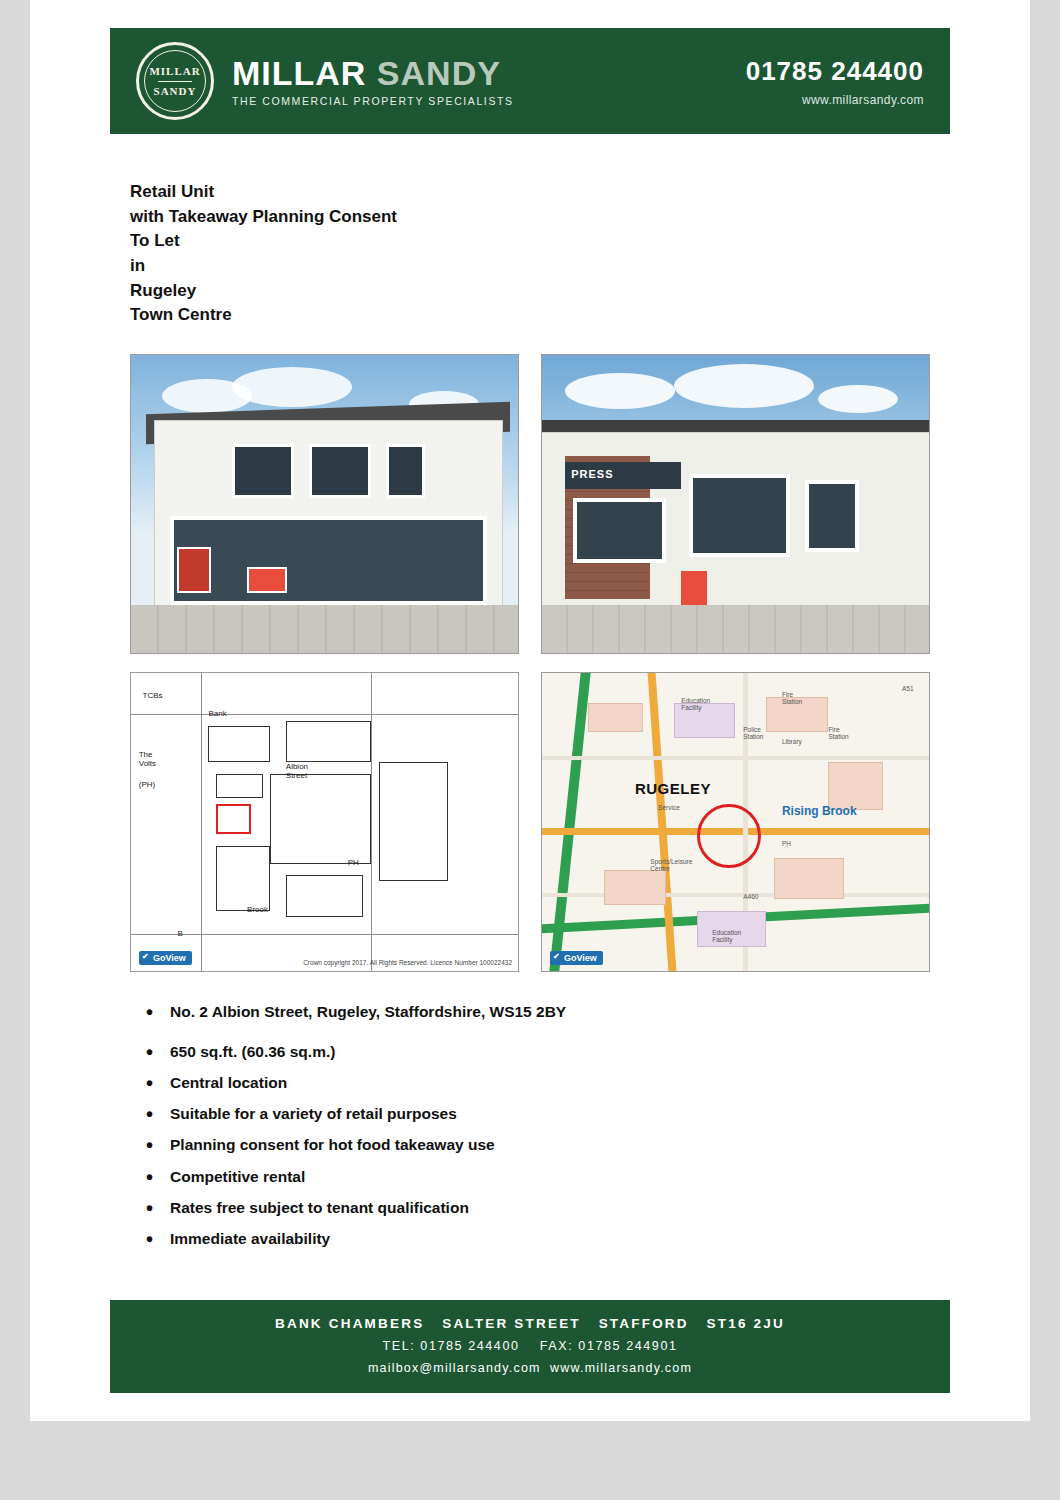MILLAR
SANDY
MILLAR SANDY
THE COMMERCIAL PROPERTY SPECIALISTS
01785 244400
www.millarsandy.com
Retail Unit
with Takeaway Planning Consent
To Let
in
Rugeley
Town Centre
PRESS
TCBs
Bank
The
Volts
(PH)
Albion
Street
PH
Brook
B
Crown copyright 2017. All Rights Reserved. Licence Number 100022432
GoView
RUGELEY
Rising Brook
Education
Facility
Fire
Station
Fire
Station
Police
Station
Library
Service
Sports/Leisure
Centre
PH
Education
Facility
A460
A51
GoView
No. 2 Albion Street, Rugeley, Staffordshire, WS15 2BY
650 sq.ft. (60.36 sq.m.)
Central location
Suitable for a variety of retail purposes
Planning consent for hot food takeaway use
Competitive rental
Rates free subject to tenant qualification
Immediate availability
BANK CHAMBERS SALTER STREET STAFFORD ST16 2JU
TEL: 01785 244400 FAX: 01785 244901
mailbox@millarsandy.com www.millarsandy.com